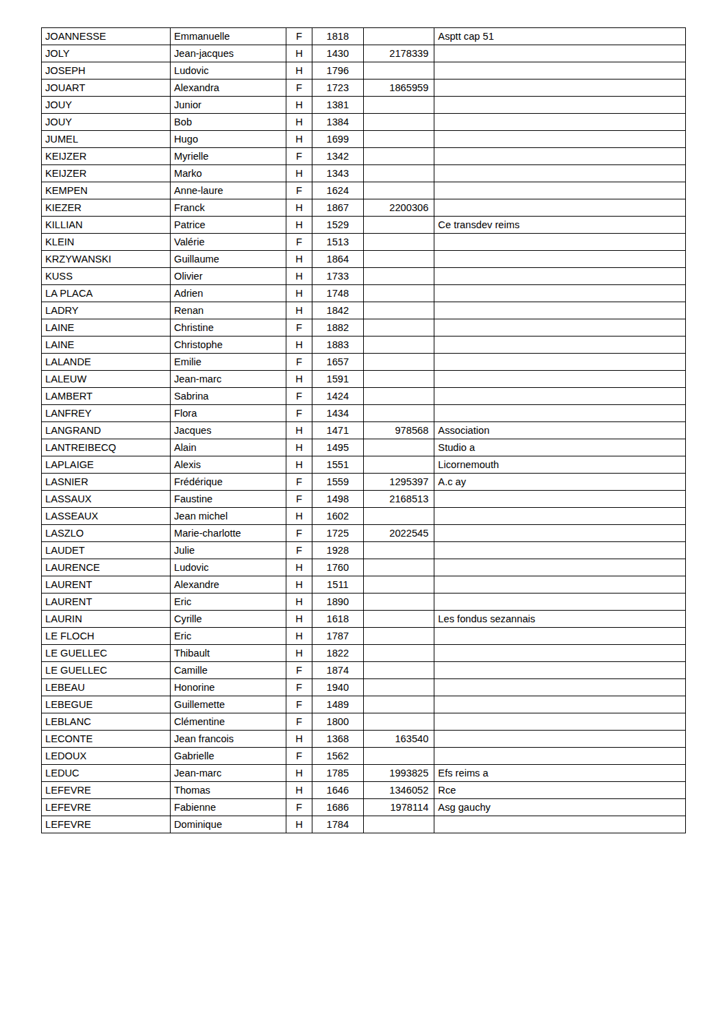| JOANNESSE | Emmanuelle | F | 1818 | | Asptt cap 51 |
| JOLY | Jean-jacques | H | 1430 | 2178339 | |
| JOSEPH | Ludovic | H | 1796 | | |
| JOUART | Alexandra | F | 1723 | 1865959 | |
| JOUY | Junior | H | 1381 | | |
| JOUY | Bob | H | 1384 | | |
| JUMEL | Hugo | H | 1699 | | |
| KEIJZER | Myrielle | F | 1342 | | |
| KEIJZER | Marko | H | 1343 | | |
| KEMPEN | Anne-laure | F | 1624 | | |
| KIEZER | Franck | H | 1867 | 2200306 | |
| KILLIAN | Patrice | H | 1529 | | Ce transdev reims |
| KLEIN | Valérie | F | 1513 | | |
| KRZYWANSKI | Guillaume | H | 1864 | | |
| KUSS | Olivier | H | 1733 | | |
| LA PLACA | Adrien | H | 1748 | | |
| LADRY | Renan | H | 1842 | | |
| LAINE | Christine | F | 1882 | | |
| LAINE | Christophe | H | 1883 | | |
| LALANDE | Emilie | F | 1657 | | |
| LALEUW | Jean-marc | H | 1591 | | |
| LAMBERT | Sabrina | F | 1424 | | |
| LANFREY | Flora | F | 1434 | | |
| LANGRAND | Jacques | H | 1471 | 978568 | Association |
| LANTREIBECQ | Alain | H | 1495 | | Studio a |
| LAPLAIGE | Alexis | H | 1551 | | Licornemouth |
| LASNIER | Frédérique | F | 1559 | 1295397 | A.c ay |
| LASSAUX | Faustine | F | 1498 | 2168513 | |
| LASSEAUX | Jean michel | H | 1602 | | |
| LASZLO | Marie-charlotte | F | 1725 | 2022545 | |
| LAUDET | Julie | F | 1928 | | |
| LAURENCE | Ludovic | H | 1760 | | |
| LAURENT | Alexandre | H | 1511 | | |
| LAURENT | Eric | H | 1890 | | |
| LAURIN | Cyrille | H | 1618 | | Les fondus sezannais |
| LE FLOCH | Eric | H | 1787 | | |
| LE GUELLEC | Thibault | H | 1822 | | |
| LE GUELLEC | Camille | F | 1874 | | |
| LEBEAU | Honorine | F | 1940 | | |
| LEBEGUE | Guillemette | F | 1489 | | |
| LEBLANC | Clémentine | F | 1800 | | |
| LECONTE | Jean francois | H | 1368 | 163540 | |
| LEDOUX | Gabrielle | F | 1562 | | |
| LEDUC | Jean-marc | H | 1785 | 1993825 | Efs reims a |
| LEFEVRE | Thomas | H | 1646 | 1346052 | Rce |
| LEFEVRE | Fabienne | F | 1686 | 1978114 | Asg gauchy |
| LEFEVRE | Dominique | H | 1784 | | |